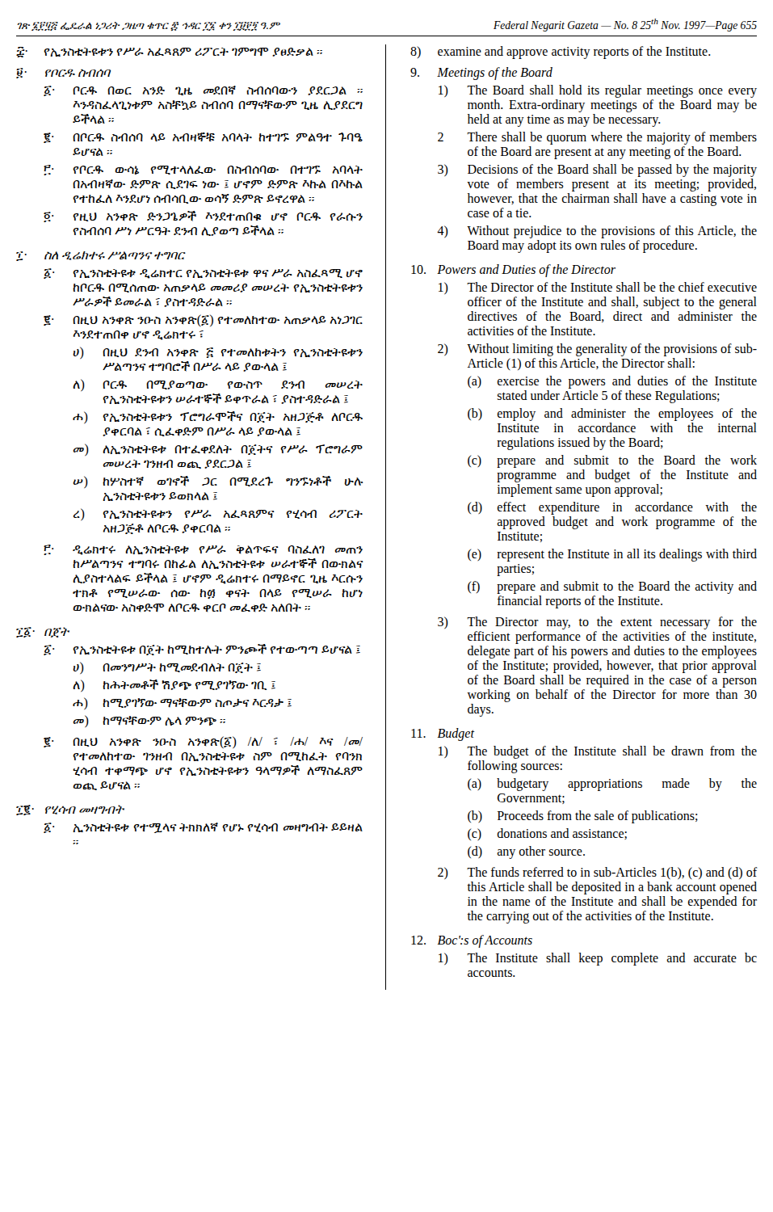ገጽ ፮፻፶፭ ፌዴራል ነጋሪት ጋዜጣ ቁጥር ፰ ኅዳር ፲፮ ቀን ፲፱፻፺ ዓ.ም
Federal Negarit Gazeta — No. 8 25th Nov. 1997—Page 655
፰· የኢንስቲትዩቱን የሥራ አፈጻጸም ሪፖርት ገምግሞ ያፀድቃል ።
፱· የቦርዱ ስብሰባ
፩· ቦርዱ በወር አንድ ጊዜ መደበኛ ስብሰባውን ያደርጋል ። እንዳስፈላጊነቱም አስቸኳይ ስብሰባ በማናቸውም ጊዜ ሊያደርግ ይችላል ።
፪· በቦርዱ ስብሰባ ላይ አብዛኞቹ አባላት ከተገኙ ምልዓተ ጉባዔ ይሆናል ።
፫· የቦርዱ ውሳኔ የሚተላለፈው በስብሰባው በተገኙ አባላት በአብዛኛው ድምጽ ሲደገፍ ነው ፤ ሆኖም ድምጽ እኩል በእኩል የተከፈለ እንደሆነ ሰብሳቢው ወሳኝ ድምጽ ይኖረዋል ።
፬· የዚህ አንቀጽ ድንጋጌዎች እንደተጠበቁ ሆኖ ቦርዱ የራሱን የስብሰባ ሥነ ሥርዓት ደንብ ሊያወጣ ይችላል ።
፲· ስለ ዲሬክተሩ ሥልጣንና ተግባር
፩· የኢንስቲትዩቱ ዲሬክተር የኢንስቲትዩቱ ዋና ሥራ አስፈጻሚ ሆኖ ከቦርዱ በሚሰጠው አጠቃላይ መመሪያ መሠረት የኢንስቲትዩቱን ሥራዎች ይመራል ፣ ያስተዳድራል ።
፪· በዚህ አንቀጽ ንዑስ አንቀጽ(፩) የተመለከተው አጠቃላይ አነጋገር እንደተጠበቀ ሆኖ ዲሬክተሩ ፣
ሀ) በዚህ ደንብ አንቀጽ ፭ የተመለከቱትን የኢንስቲትዩቱን ሥልጣንና ተግባሮች በሥራ ላይ ያውላል ፤
ለ) ቦርዱ በሚያወጣው የውስጥ ደንብ መሠረት የኢንስቲትዩቱን ሠራተኞች ይቀጥራል ፣ ያስተዳድራል ፤
ሐ) የኢንስቲትዩቱን ፕሮግራሞችና በጀት አዘጋጅቶ ለቦርዱ ያቀርባል ፣ ሲፈቀድም በሥራ ላይ ያውላል ፤
መ) ለኢንስቲትዩቱ በተፈቀደለት በጀትና የሥራ ፕሮግራም መሠረት ገንዘብ ወጪ ያደርጋል ፤
ሠ) ከሦስተኛ ወገኖች ጋር በሚደረጉ ግንኙነቶች ሁሉ ኢንስቲትዩቱን ይወክላል ፤
ረ) የኢንስቲትዩቱን የሥራ አፈጻጸምና የሂሳብ ሪፖርት አዘጋጅቶ ለቦርዱ ያቀርባል ።
፫· ዲሬክተሩ ለኢንስቲትዩቱ የሥራ ቅልጥፍና ባስፈለገ መጠን ከሥልጣንና ተግባሩ በከፊል ለኢንስቲትዩቱ ሠራተኞች በውክልና ሊያስተላልፍ ይችላል ፤ ሆኖም ዲሬክተሩ በማይኖር ጊዜ እርሱን ተክቶ የሚሠራው ሰው ከ፴ ቀናት በላይ የሚሠራ ከሆነ ውክልናው አስቀድሞ ለቦርዱ ቀርቦ መፈቀድ አለበት ።
፲፩· በጀት
፩· የኢንስቲትዩቱ በጀት ከሚከተሉት ምንጮች የተውጣጣ ይሆናል ፤
ሀ) በመንግሥት ከሚመደብለት በጀት ፤
ለ) ከሕትመቶች ሽያጭ የሚያገኘው ገቢ ፤
ሐ) ከሚያገኘው ማናቸውም ስጦታና እርዳታ ፤
መ) ከማናቸውም ሌላ ምንጭ ።
፪· በዚህ አንቀጽ ንዑስ አንቀጽ(፩) /ለ/ ፣ /ሐ/ እና /መ/ የተመለከተው ገንዘብ በኢንስቲትዩቱ ስም በሚከፈት የባንክ ሂሳብ ተቀማጭ ሆኖ የኢንስቲትዩቱን ዓላማዎች ለማስፈጸም ወጪ ይሆናል ።
፲፪· የሂሳብ መዛግብት
፩· ኢንስቲትዩቱ የተሟላና ትክክለኛ የሆኑ የሂሳብ መዛግብት ይይዛል ።
8) examine and approve activity reports of the Institute.
9. Meetings of the Board
1) The Board shall hold its regular meetings once every month. Extra-ordinary meetings of the Board may be held at any time as may be necessary.
2 There shall be quorum where the majority of members of the Board are present at any meeting of the Board.
3) Decisions of the Board shall be passed by the majority vote of members present at its meeting; provided, however, that the chairman shall have a casting vote in case of a tie.
4) Without prejudice to the provisions of this Article, the Board may adopt its own rules of procedure.
10. Powers and Duties of the Director
1) The Director of the Institute shall be the chief executive officer of the Institute and shall, subject to the general directives of the Board, direct and administer the activities of the Institute.
2) Without limiting the generality of the provisions of sub-Article (1) of this Article, the Director shall:
(a) exercise the powers and duties of the Institute stated under Article 5 of these Regulations;
(b) employ and administer the employees of the Institute in accordance with the internal regulations issued by the Board;
(c) prepare and submit to the Board the work programme and budget of the Institute and implement same upon approval;
(d) effect expenditure in accordance with the approved budget and work programme of the Institute;
(e) represent the Institute in all its dealings with third parties;
(f) prepare and submit to the Board the activity and financial reports of the Institute.
3) The Director may, to the extent necessary for the efficient performance of the activities of the institute, delegate part of his powers and duties to the employees of the Institute; provided, however, that prior approval of the Board shall be required in the case of a person working on behalf of the Director for more than 30 days.
11. Budget
1) The budget of the Institute shall be drawn from the following sources:
(a) budgetary appropriations made by the Government;
(b) Proceeds from the sale of publications;
(c) donations and assistance;
(d) any other source.
2) The funds referred to in sub-Articles 1(b), (c) and (d) of this Article shall be deposited in a bank account opened in the name of the Institute and shall be expended for the carrying out of the activities of the Institute.
12. Boc':s of Accounts
1) The Institute shall keep complete and accurate bc accounts.